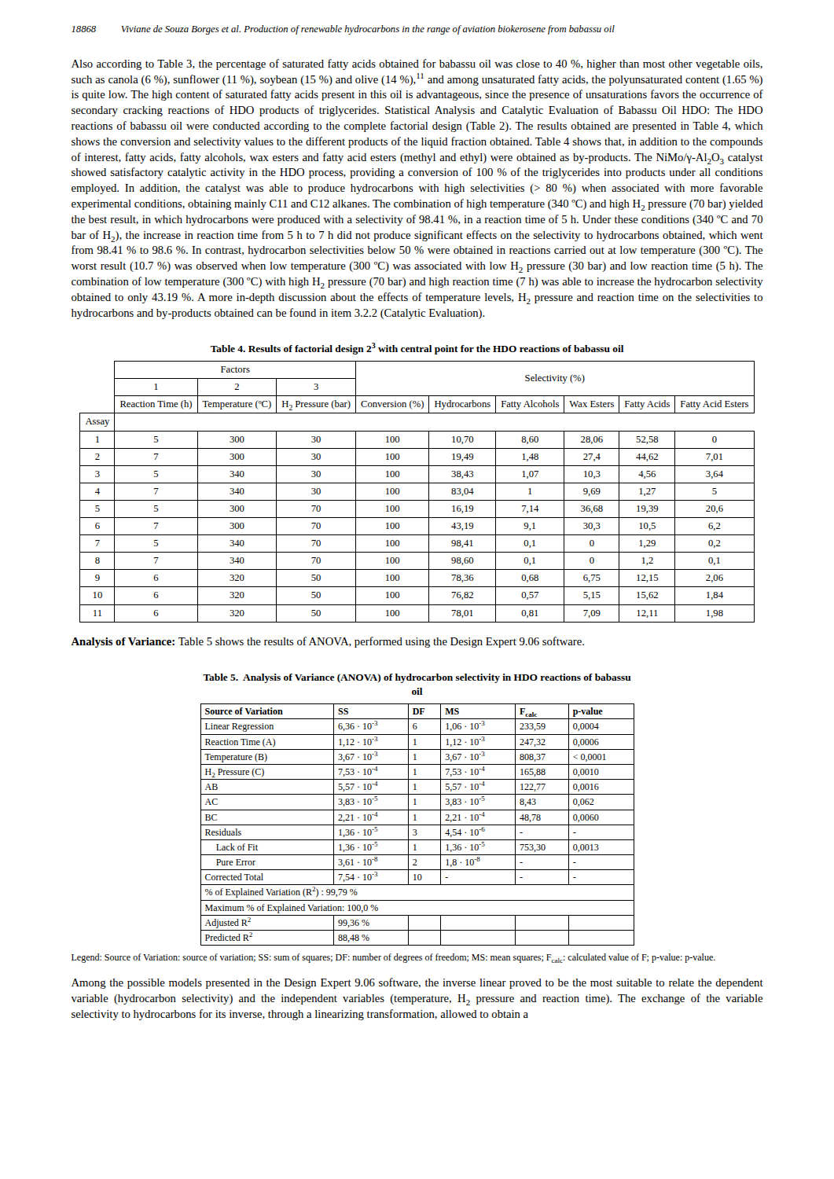18868 Viviane de Souza Borges et al. Production of renewable hydrocarbons in the range of aviation biokerosene from babassu oil
Also according to Table 3, the percentage of saturated fatty acids obtained for babassu oil was close to 40 %, higher than most other vegetable oils, such as canola (6 %), sunflower (11 %), soybean (15 %) and olive (14 %),11 and among unsaturated fatty acids, the polyunsaturated content (1.65 %) is quite low. The high content of saturated fatty acids present in this oil is advantageous, since the presence of unsaturations favors the occurrence of secondary cracking reactions of HDO products of triglycerides. Statistical Analysis and Catalytic Evaluation of Babassu Oil HDO: The HDO reactions of babassu oil were conducted according to the complete factorial design (Table 2). The results obtained are presented in Table 4, which shows the conversion and selectivity values to the different products of the liquid fraction obtained. Table 4 shows that, in addition to the compounds of interest, fatty acids, fatty alcohols, wax esters and fatty acid esters (methyl and ethyl) were obtained as by-products. The NiMo/γ-Al2O3 catalyst showed satisfactory catalytic activity in the HDO process, providing a conversion of 100 % of the triglycerides into products under all conditions employed. In addition, the catalyst was able to produce hydrocarbons with high selectivities (> 80 %) when associated with more favorable experimental conditions, obtaining mainly C11 and C12 alkanes. The combination of high temperature (340 ºC) and high H2 pressure (70 bar) yielded the best result, in which hydrocarbons were produced with a selectivity of 98.41 %, in a reaction time of 5 h. Under these conditions (340 ºC and 70 bar of H2), the increase in reaction time from 5 h to 7 h did not produce significant effects on the selectivity to hydrocarbons obtained, which went from 98.41 % to 98.6 %. In contrast, hydrocarbon selectivities below 50 % were obtained in reactions carried out at low temperature (300 ºC). The worst result (10.7 %) was observed when low temperature (300 ºC) was associated with low H2 pressure (30 bar) and low reaction time (5 h). The combination of low temperature (300 ºC) with high H2 pressure (70 bar) and high reaction time (7 h) was able to increase the hydrocarbon selectivity obtained to only 43.19 %. A more in-depth discussion about the effects of temperature levels, H2 pressure and reaction time on the selectivities to hydrocarbons and by-products obtained can be found in item 3.2.2 (Catalytic Evaluation).
Table 4. Results of factorial design 2 3 with central point for the HDO reactions of babassu oil
| | Factors | Selectivity (%) |
| --- | --- | --- |
| 1 | 2 | 3 |
| Reaction Time (h) | Temperature (ºC) | H 2 Pressure (bar) | Conversion (%) | Hydrocarbons | Fatty Alcohols | Wax Esters | Fatty Acids | Fatty Acid Esters |
| Assay | | | | | | | | | |
| 1 | 5 | 300 | 30 | 100 | 10,70 | 8,60 | 28,06 | 52,58 | 0 |
| 2 | 7 | 300 | 30 | 100 | 19,49 | 1,48 | 27,4 | 44,62 | 7,01 |
| 3 | 5 | 340 | 30 | 100 | 38,43 | 1,07 | 10,3 | 4,56 | 3,64 |
| 4 | 7 | 340 | 30 | 100 | 83,04 | 1 | 9,69 | 1,27 | 5 |
| 5 | 5 | 300 | 70 | 100 | 16,19 | 7,14 | 36,68 | 19,39 | 20,6 |
| 6 | 7 | 300 | 70 | 100 | 43,19 | 9,1 | 30,3 | 10,5 | 6,2 |
| 7 | 5 | 340 | 70 | 100 | 98,41 | 0,1 | 0 | 1,29 | 0,2 |
| 8 | 7 | 340 | 70 | 100 | 98,60 | 0,1 | 0 | 1,2 | 0,1 |
| 9 | 6 | 320 | 50 | 100 | 78,36 | 0,68 | 6,75 | 12,15 | 2,06 |
| 10 | 6 | 320 | 50 | 100 | 76,82 | 0,57 | 5,15 | 15,62 | 1,84 |
| 11 | 6 | 320 | 50 | 100 | 78,01 | 0,81 | 7,09 | 12,11 | 1,98 |
Analysis of Variance: Table 5 shows the results of ANOVA, performed using the Design Expert 9.06 software.
Table 5. Analysis of Variance (ANOVA) of hydrocarbon selectivity in HDO reactions of babassu oil
| Source of Variation | SS | DF | MS | F calc | p-value |
| --- | --- | --- | --- | --- | --- |
| Linear Regression | 6,36 · 10 -3 | 6 | 1,06 · 10 -3 | 233,59 | 0,0004 |
| Reaction Time (A) | 1,12 · 10 -3 | 1 | 1,12 · 10 -3 | 247,32 | 0,0006 |
| Temperature (B) | 3,67 · 10 -3 | 1 | 3,67 · 10 -3 | 808,37 | < 0,0001 |
| H 2 Pressure (C) | 7,53 · 10 -4 | 1 | 7,53 · 10 -4 | 165,88 | 0,0010 |
| AB | 5,57 · 10 -4 | 1 | 5,57 · 10 -4 | 122,77 | 0,0016 |
| AC | 3,83 · 10 -5 | 1 | 3,83 · 10 -5 | 8,43 | 0,062 |
| BC | 2,21 · 10 -4 | 1 | 2,21 · 10 -4 | 48,78 | 0,0060 |
| Residuals | 1,36 · 10 -5 | 3 | 4,54 · 10 -6 | - | - |
| Lack of Fit | 1,36 · 10 -5 | 1 | 1,36 · 10 -5 | 753,30 | 0,0013 |
| Pure Error | 3,61 · 10 -8 | 2 | 1,8 · 10 -8 | - | - |
| Corrected Total | 7,54 · 10 -3 | 10 | - | - | - |
| % of Explained Variation (R 2 ) : 99,79 % |
| Maximum % of Explained Variation: 100,0 % |
| Adjusted R 2 | 99,36 % | | | | |
| Predicted R 2 | 88,48 % | | | | |
Legend: Source of Variation: source of variation; SS: sum of squares; DF: number of degrees of freedom; MS: mean squares; Fcalc: calculated value of F; p-value: p-value.
Among the possible models presented in the Design Expert 9.06 software, the inverse linear proved to be the most suitable to relate the dependent variable (hydrocarbon selectivity) and the independent variables (temperature, H2 pressure and reaction time). The exchange of the variable selectivity to hydrocarbons for its inverse, through a linearizing transformation, allowed to obtain a